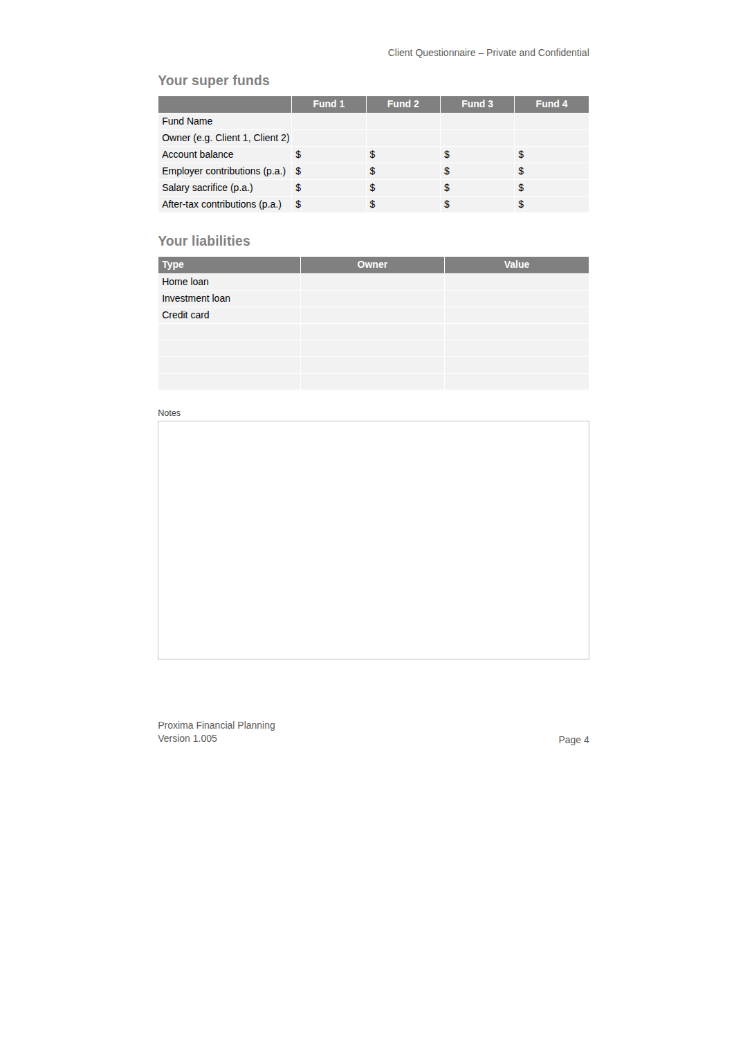Client Questionnaire – Private and Confidential
Your super funds
| | Fund 1 | Fund 2 | Fund 3 | Fund 4 |
| --- | --- | --- | --- | --- |
| Fund Name | | | | |
| Owner (e.g. Client 1, Client 2) | | | | |
| Account balance | $ | $ | $ | $ |
| Employer contributions (p.a.) | $ | $ | $ | $ |
| Salary sacrifice (p.a.) | $ | $ | $ | $ |
| After-tax contributions (p.a.) | $ | $ | $ | $ |
Your liabilities
| Type | Owner | Value |
| --- | --- | --- |
| Home loan | | |
| Investment loan | | |
| Credit card | | |
Notes
Proxima Financial Planning
Version 1.005
Page 4